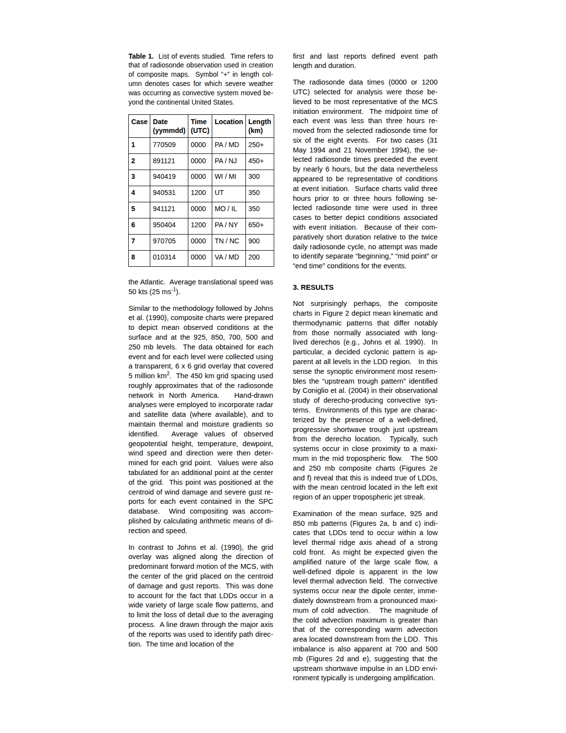Table 1. List of events studied. Time refers to that of radiosonde observation used in creation of composite maps. Symbol “+” in length column denotes cases for which severe weather was occurring as convective system moved beyond the continental United States.
| Case | Date (yymmdd) | Time (UTC) | Location | Length (km) |
| --- | --- | --- | --- | --- |
| 1 | 770509 | 0000 | PA / MD | 250+ |
| 2 | 891121 | 0000 | PA / NJ | 450+ |
| 3 | 940419 | 0000 | WI / MI | 300 |
| 4 | 940531 | 1200 | UT | 350 |
| 5 | 941121 | 0000 | MO / IL | 350 |
| 6 | 950404 | 1200 | PA / NY | 650+ |
| 7 | 970705 | 0000 | TN / NC | 900 |
| 8 | 010314 | 0000 | VA / MD | 200 |
the Atlantic. Average translational speed was 50 kts (25 ms-1).
Similar to the methodology followed by Johns et al. (1990), composite charts were prepared to depict mean observed conditions at the surface and at the 925, 850, 700, 500 and 250 mb levels. The data obtained for each event and for each level were collected using a transparent, 6 x 6 grid overlay that covered 5 million km2. The 450 km grid spacing used roughly approximates that of the radiosonde network in North America. Hand-drawn analyses were employed to incorporate radar and satellite data (where available), and to maintain thermal and moisture gradients so identified. Average values of observed geopotential height, temperature, dewpoint, wind speed and direction were then determined for each grid point. Values were also tabulated for an additional point at the center of the grid. This point was positioned at the centroid of wind damage and severe gust reports for each event contained in the SPC database. Wind compositing was accomplished by calculating arithmetic means of direction and speed.
In contrast to Johns et al. (1990), the grid overlay was aligned along the direction of predominant forward motion of the MCS, with the center of the grid placed on the centroid of damage and gust reports. This was done to account for the fact that LDDs occur in a wide variety of large scale flow patterns, and to limit the loss of detail due to the averaging process. A line drawn through the major axis of the reports was used to identify path direction. The time and location of the
first and last reports defined event path length and duration.
The radiosonde data times (0000 or 1200 UTC) selected for analysis were those believed to be most representative of the MCS initiation environment. The midpoint time of each event was less than three hours removed from the selected radiosonde time for six of the eight events. For two cases (31 May 1994 and 21 November 1994), the selected radiosonde times preceded the event by nearly 6 hours, but the data nevertheless appeared to be representative of conditions at event initiation. Surface charts valid three hours prior to or three hours following selected radiosonde time were used in three cases to better depict conditions associated with event initiation. Because of their comparatively short duration relative to the twice daily radiosonde cycle, no attempt was made to identify separate “beginning,” “mid point” or “end time” conditions for the events.
3. RESULTS
Not surprisingly perhaps, the composite charts in Figure 2 depict mean kinematic and thermodynamic patterns that differ notably from those normally associated with long-lived derechos (e.g., Johns et al. 1990). In particular, a decided cyclonic pattern is apparent at all levels in the LDD region. In this sense the synoptic environment most resembles the “upstream trough pattern” identified by Coniglio et al. (2004) in their observational study of derecho-producing convective systems. Environments of this type are characterized by the presence of a well-defined, progressive shortwave trough just upstream from the derecho location. Typically, such systems occur in close proximity to a maximum in the mid tropospheric flow. The 500 and 250 mb composite charts (Figures 2e and f) reveal that this is indeed true of LDDs, with the mean centroid located in the left exit region of an upper tropospheric jet streak.
Examination of the mean surface, 925 and 850 mb patterns (Figures 2a, b and c) indicates that LDDs tend to occur within a low level thermal ridge axis ahead of a strong cold front. As might be expected given the amplified nature of the large scale flow, a well-defined dipole is apparent in the low level thermal advection field. The convective systems occur near the dipole center, immediately downstream from a pronounced maximum of cold advection. The magnitude of the cold advection maximum is greater than that of the corresponding warm advection area located downstream from the LDD. This imbalance is also apparent at 700 and 500 mb (Figures 2d and e), suggesting that the upstream shortwave impulse in an LDD environment typically is undergoing amplification.